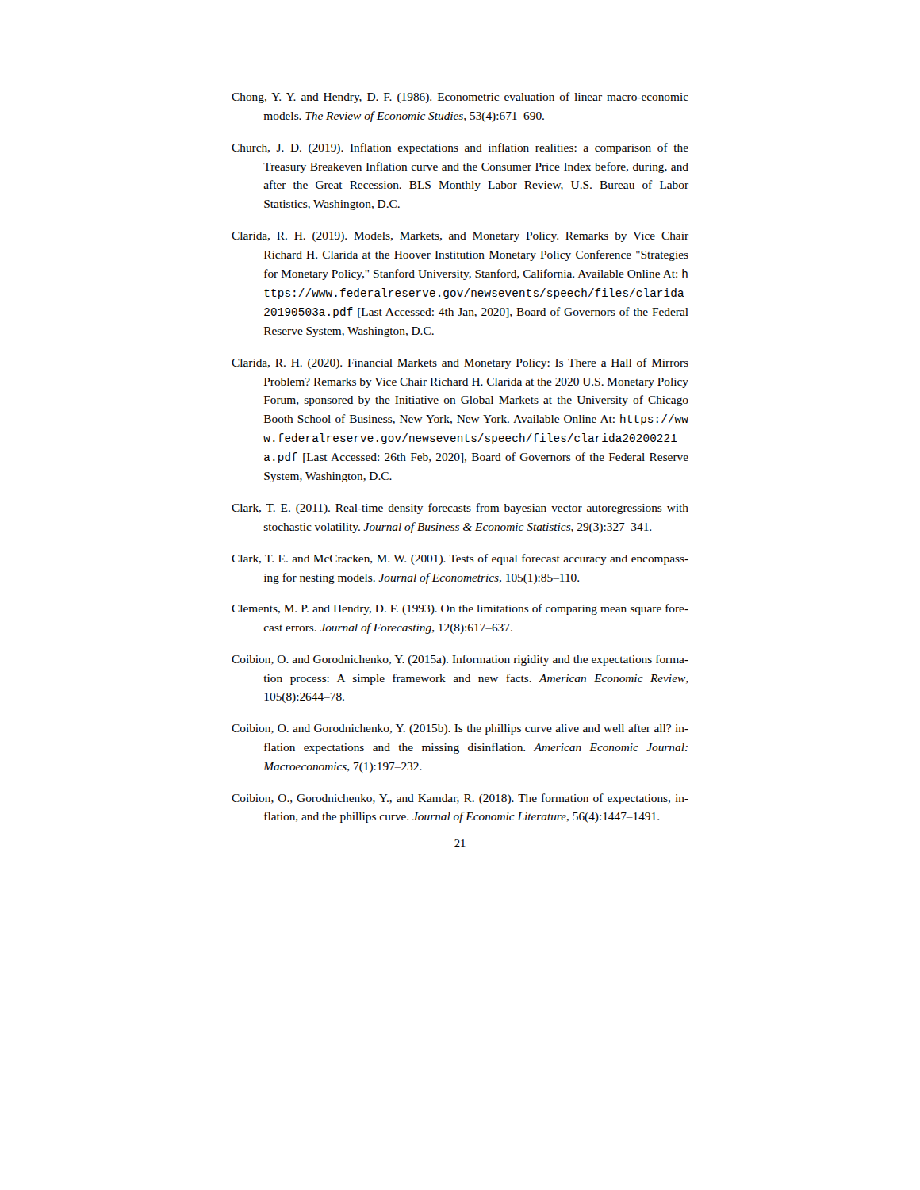Chong, Y. Y. and Hendry, D. F. (1986). Econometric evaluation of linear macro-economic models. The Review of Economic Studies, 53(4):671–690.
Church, J. D. (2019). Inflation expectations and inflation realities: a comparison of the Treasury Breakeven Inflation curve and the Consumer Price Index before, during, and after the Great Recession. BLS Monthly Labor Review, U.S. Bureau of Labor Statistics, Washington, D.C.
Clarida, R. H. (2019). Models, Markets, and Monetary Policy. Remarks by Vice Chair Richard H. Clarida at the Hoover Institution Monetary Policy Conference "Strategies for Monetary Policy," Stanford University, Stanford, California. Available Online At: https://www.federalreserve.gov/newsevents/speech/files/clarida20190503a.pdf [Last Accessed: 4th Jan, 2020], Board of Governors of the Federal Reserve System, Washington, D.C.
Clarida, R. H. (2020). Financial Markets and Monetary Policy: Is There a Hall of Mirrors Problem? Remarks by Vice Chair Richard H. Clarida at the 2020 U.S. Monetary Policy Forum, sponsored by the Initiative on Global Markets at the University of Chicago Booth School of Business, New York, New York. Available Online At: https://www.federalreserve.gov/newsevents/speech/files/clarida20200221a.pdf [Last Accessed: 26th Feb, 2020], Board of Governors of the Federal Reserve System, Washington, D.C.
Clark, T. E. (2011). Real-time density forecasts from bayesian vector autoregressions with stochastic volatility. Journal of Business & Economic Statistics, 29(3):327–341.
Clark, T. E. and McCracken, M. W. (2001). Tests of equal forecast accuracy and encompassing for nesting models. Journal of Econometrics, 105(1):85–110.
Clements, M. P. and Hendry, D. F. (1993). On the limitations of comparing mean square forecast errors. Journal of Forecasting, 12(8):617–637.
Coibion, O. and Gorodnichenko, Y. (2015a). Information rigidity and the expectations formation process: A simple framework and new facts. American Economic Review, 105(8):2644–78.
Coibion, O. and Gorodnichenko, Y. (2015b). Is the phillips curve alive and well after all? inflation expectations and the missing disinflation. American Economic Journal: Macroeconomics, 7(1):197–232.
Coibion, O., Gorodnichenko, Y., and Kamdar, R. (2018). The formation of expectations, inflation, and the phillips curve. Journal of Economic Literature, 56(4):1447–1491.
21